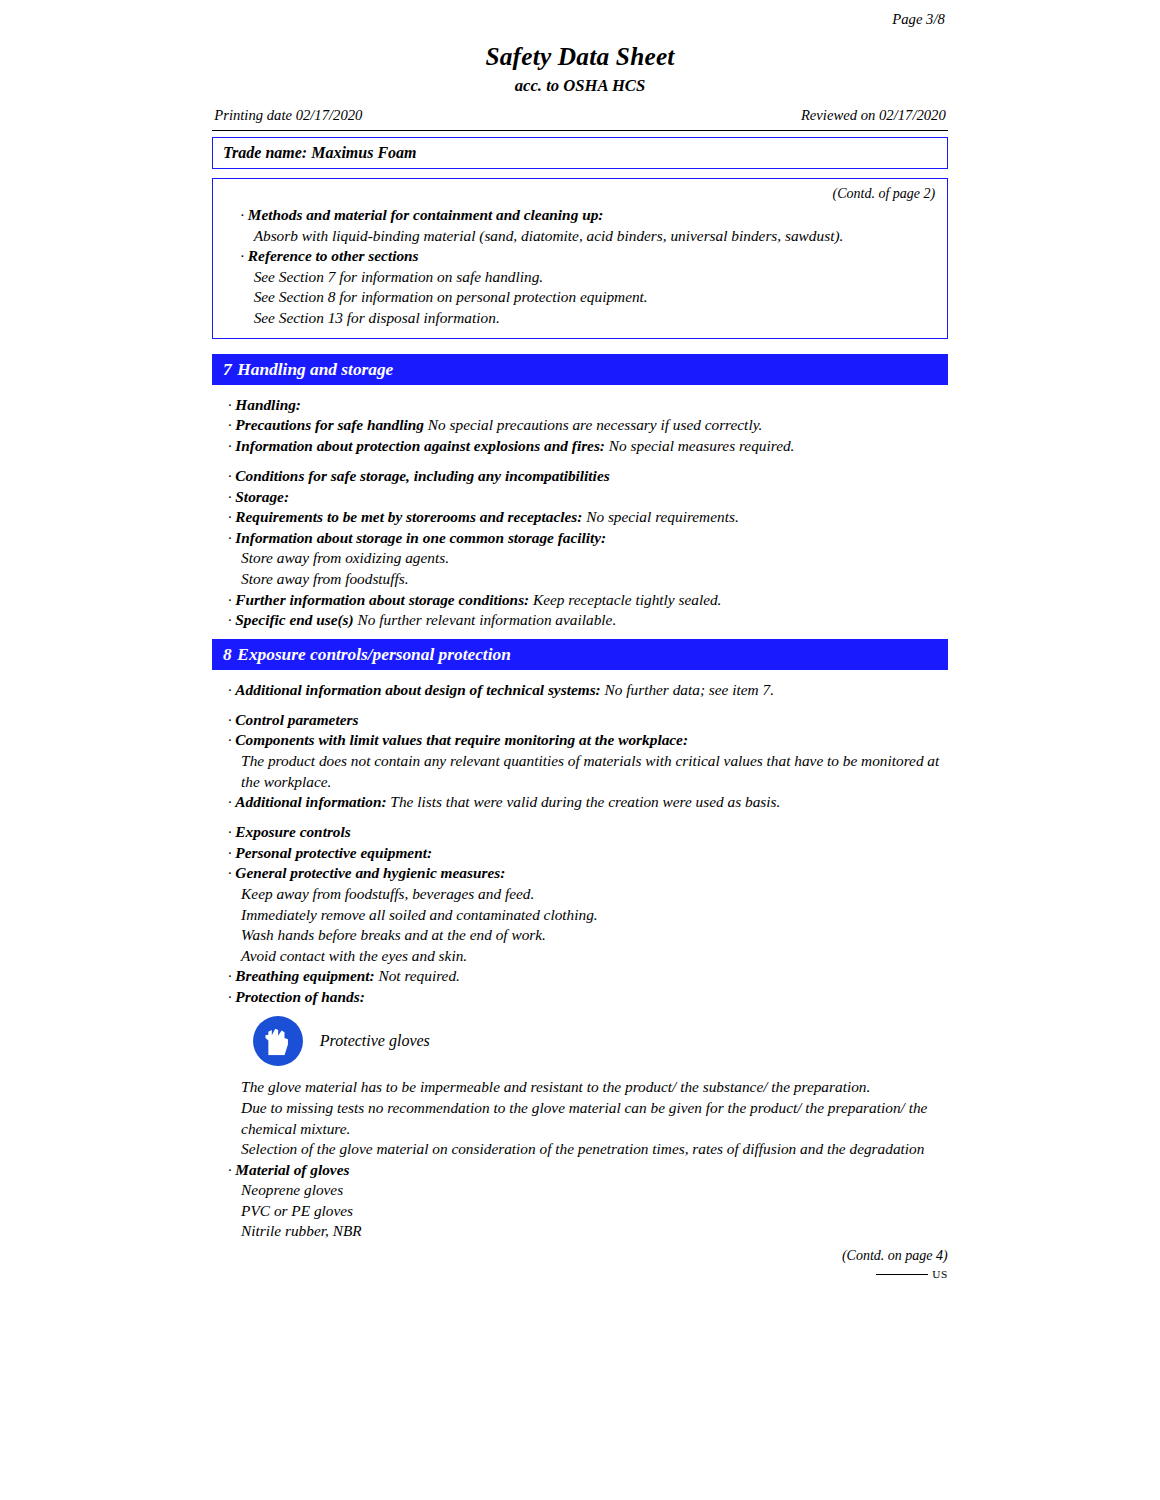Page 3/8
Safety Data Sheet
acc. to OSHA HCS
Printing date 02/17/2020
Reviewed on 02/17/2020
Trade name: Maximus Foam
(Contd. of page 2)
Methods and material for containment and cleaning up:
Absorb with liquid-binding material (sand, diatomite, acid binders, universal binders, sawdust).
Reference to other sections
See Section 7 for information on safe handling.
See Section 8 for information on personal protection equipment.
See Section 13 for disposal information.
7 Handling and storage
Handling:
Precautions for safe handling No special precautions are necessary if used correctly.
Information about protection against explosions and fires: No special measures required.
Conditions for safe storage, including any incompatibilities
Storage:
Requirements to be met by storerooms and receptacles: No special requirements.
Information about storage in one common storage facility:
Store away from oxidizing agents.
Store away from foodstuffs.
Further information about storage conditions: Keep receptacle tightly sealed.
Specific end use(s) No further relevant information available.
8 Exposure controls/personal protection
Additional information about design of technical systems: No further data; see item 7.
Control parameters
Components with limit values that require monitoring at the workplace:
The product does not contain any relevant quantities of materials with critical values that have to be monitored at
the workplace.
Additional information: The lists that were valid during the creation were used as basis.
Exposure controls
Personal protective equipment:
General protective and hygienic measures:
Keep away from foodstuffs, beverages and feed.
Immediately remove all soiled and contaminated clothing.
Wash hands before breaks and at the end of work.
Avoid contact with the eyes and skin.
Breathing equipment: Not required.
Protection of hands:
Protective gloves
The glove material has to be impermeable and resistant to the product/ the substance/ the preparation.
Due to missing tests no recommendation to the glove material can be given for the product/ the preparation/ the
chemical mixture.
Selection of the glove material on consideration of the penetration times, rates of diffusion and the degradation
Material of gloves
Neoprene gloves
PVC or PE gloves
Nitrile rubber, NBR
(Contd. on page 4)
US